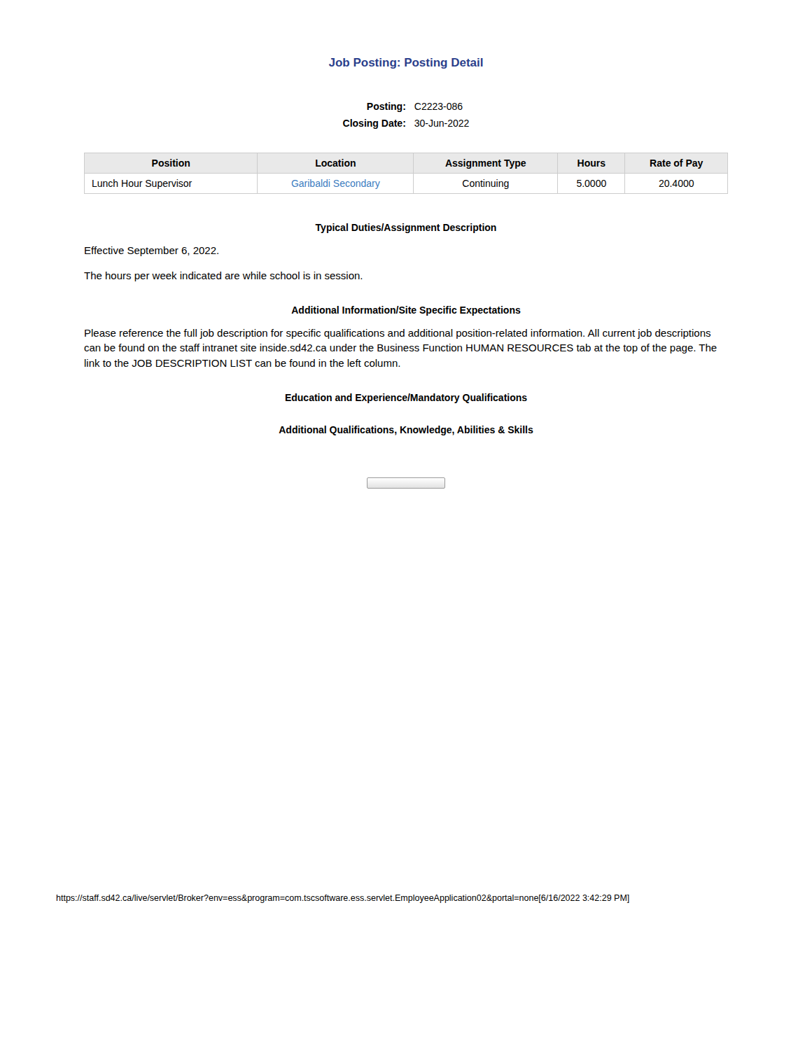Job Posting: Posting Detail
| Posting: | C2223-086 |
| Closing Date: | 30-Jun-2022 |
| Position | Location | Assignment Type | Hours | Rate of Pay |
| --- | --- | --- | --- | --- |
| Lunch Hour Supervisor | Garibaldi Secondary | Continuing | 5.0000 | 20.4000 |
Typical Duties/Assignment Description
Effective September 6, 2022.
The hours per week indicated are while school is in session.
Additional Information/Site Specific Expectations
Please reference the full job description for specific qualifications and additional position-related information. All current job descriptions can be found on the staff intranet site inside.sd42.ca under the Business Function HUMAN RESOURCES tab at the top of the page. The link to the JOB DESCRIPTION LIST can be found in the left column.
Education and Experience/Mandatory Qualifications
Additional Qualifications, Knowledge, Abilities & Skills
https://staff.sd42.ca/live/servlet/Broker?env=ess&program=com.tscsoftware.ess.servlet.EmployeeApplication02&portal=none[6/16/2022 3:42:29 PM]